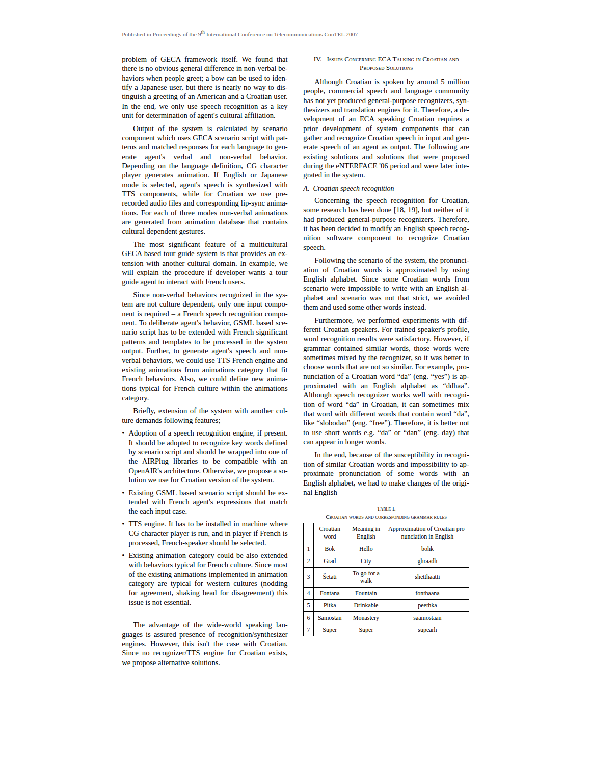Published in Proceedings of the 9th International Conference on Telecommunications ConTEL 2007
problem of GECA framework itself. We found that there is no obvious general difference in non-verbal behaviors when people greet; a bow can be used to identify a Japanese user, but there is nearly no way to distinguish a greeting of an American and a Croatian user. In the end, we only use speech recognition as a key unit for determination of agent's cultural affiliation.
Output of the system is calculated by scenario component which uses GECA scenario script with patterns and matched responses for each language to generate agent's verbal and non-verbal behavior. Depending on the language definition, CG character player generates animation. If English or Japanese mode is selected, agent's speech is synthesized with TTS components, while for Croatian we use pre-recorded audio files and corresponding lip-sync animations. For each of three modes non-verbal animations are generated from animation database that contains cultural dependent gestures.
The most significant feature of a multicultural GECA based tour guide system is that provides an extension with another cultural domain. In example, we will explain the procedure if developer wants a tour guide agent to interact with French users.
Since non-verbal behaviors recognized in the system are not culture dependent, only one input component is required – a French speech recognition component. To deliberate agent's behavior, GSML based scenario script has to be extended with French significant patterns and templates to be processed in the system output. Further, to generate agent's speech and non-verbal behaviors, we could use TTS French engine and existing animations from animations category that fit French behaviors. Also, we could define new animations typical for French culture within the animations category.
Briefly, extension of the system with another culture demands following features;
Adoption of a speech recognition engine, if present. It should be adopted to recognize key words defined by scenario script and should be wrapped into one of the AIRPlug libraries to be compatible with an OpenAIR's architecture. Otherwise, we propose a solution we use for Croatian version of the system.
Existing GSML based scenario script should be extended with French agent's expressions that match the each input case.
TTS engine. It has to be installed in machine where CG character player is run, and in player if French is processed, French-speaker should be selected.
Existing animation category could be also extended with behaviors typical for French culture. Since most of the existing animations implemented in animation category are typical for western cultures (nodding for agreement, shaking head for disagreement) this issue is not essential.
The advantage of the wide-world speaking languages is assured presence of recognition/synthesizer engines. However, this isn't the case with Croatian. Since no recognizer/TTS engine for Croatian exists, we propose alternative solutions.
IV. Issues Concerning ECA Talking in Croatian and Proposed Solutions
Although Croatian is spoken by around 5 million people, commercial speech and language community has not yet produced general-purpose recognizers, synthesizers and translation engines for it. Therefore, a development of an ECA speaking Croatian requires a prior development of system components that can gather and recognize Croatian speech in input and generate speech of an agent as output. The following are existing solutions and solutions that were proposed during the eNTERFACE '06 period and were later integrated in the system.
A. Croatian speech recognition
Concerning the speech recognition for Croatian, some research has been done [18, 19], but neither of it had produced general-purpose recognizers. Therefore, it has been decided to modify an English speech recognition software component to recognize Croatian speech.
Following the scenario of the system, the pronunciation of Croatian words is approximated by using English alphabet. Since some Croatian words from scenario were impossible to write with an English alphabet and scenario was not that strict, we avoided them and used some other words instead.
Furthermore, we performed experiments with different Croatian speakers. For trained speaker's profile, word recognition results were satisfactory. However, if grammar contained similar words, those words were sometimes mixed by the recognizer, so it was better to choose words that are not so similar. For example, pronunciation of a Croatian word “da” (eng. “yes”) is approximated with an English alphabet as “ddhaa”. Although speech recognizer works well with recognition of word “da” in Croatian, it can sometimes mix that word with different words that contain word “da”, like “slobodan” (eng. “free”). Therefore, it is better not to use short words e.g. “da” or “dan” (eng. day) that can appear in longer words.
In the end, because of the susceptibility in recognition of similar Croatian words and impossibility to approximate pronunciation of some words with an English alphabet, we had to make changes of the original English
Table I.
Croatian words and corresponding grammar rules
| | Croatian word | Meaning in English | Approximation of Croatian pronunciation in English |
| --- | --- | --- | --- |
| 1 | Bok | Hello | bohk |
| 2 | Grad | City | ghraadh |
| 3 | Šetati | To go for a walk | shetthaatti |
| 4 | Fontana | Fountain | fonthaana |
| 5 | Pitka | Drinkable | peethka |
| 6 | Samostan | Monastery | saamostaan |
| 7 | Super | Super | supearh |